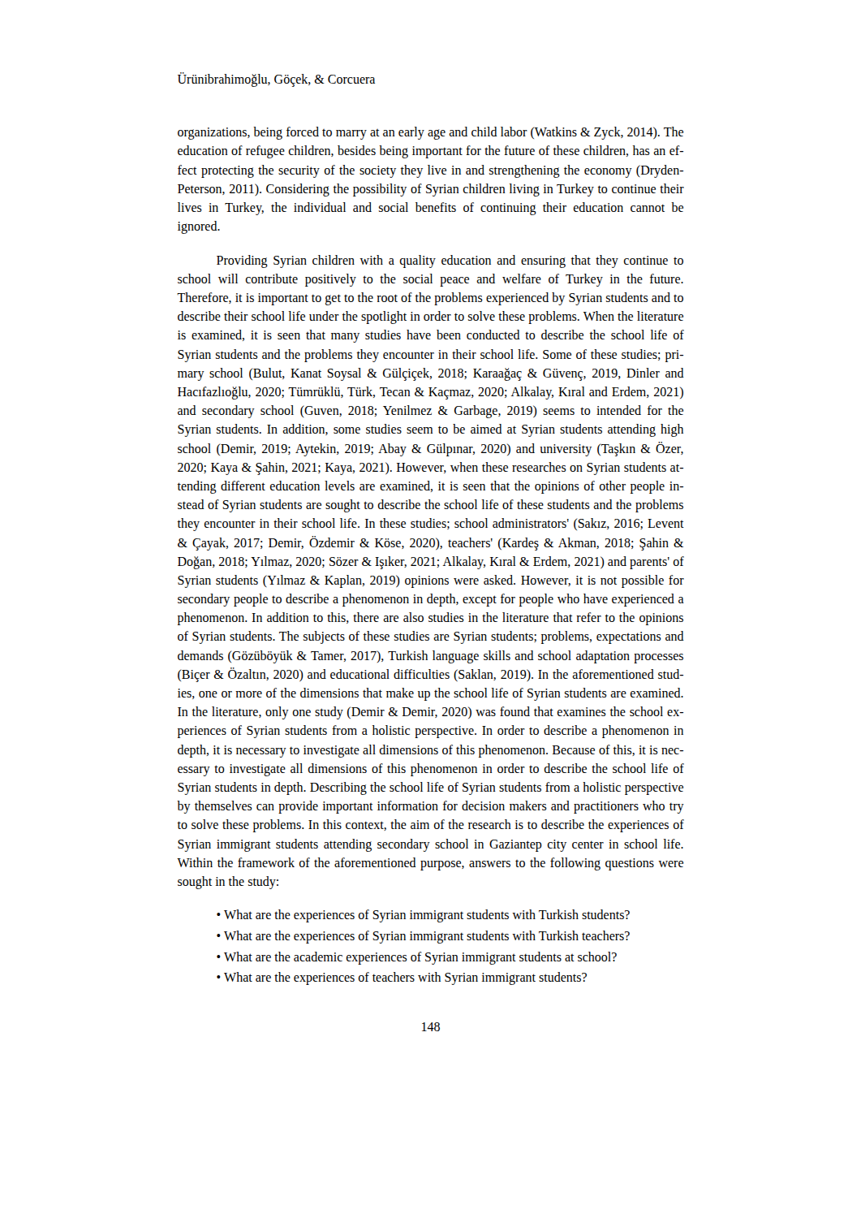Ürünibrahimoğlu, Göçek, & Corcuera
organizations, being forced to marry at an early age and child labor (Watkins & Zyck, 2014). The education of refugee children, besides being important for the future of these children, has an effect protecting the security of the society they live in and strengthening the economy (Dryden-Peterson, 2011). Considering the possibility of Syrian children living in Turkey to continue their lives in Turkey, the individual and social benefits of continuing their education cannot be ignored.
Providing Syrian children with a quality education and ensuring that they continue to school will contribute positively to the social peace and welfare of Turkey in the future. Therefore, it is important to get to the root of the problems experienced by Syrian students and to describe their school life under the spotlight in order to solve these problems. When the literature is examined, it is seen that many studies have been conducted to describe the school life of Syrian students and the problems they encounter in their school life. Some of these studies; primary school (Bulut, Kanat Soysal & Gülçiçek, 2018; Karaağaç & Güvenç, 2019, Dinler and Hacıfazlıoğlu, 2020; Tümrüklü, Türk, Tecan & Kaçmaz, 2020; Alkalay, Kıral and Erdem, 2021) and secondary school (Guven, 2018; Yenilmez & Garbage, 2019) seems to intended for the Syrian students. In addition, some studies seem to be aimed at Syrian students attending high school (Demir, 2019; Aytekin, 2019; Abay & Gülpınar, 2020) and university (Taşkın & Özer, 2020; Kaya & Şahin, 2021; Kaya, 2021). However, when these researches on Syrian students attending different education levels are examined, it is seen that the opinions of other people instead of Syrian students are sought to describe the school life of these students and the problems they encounter in their school life. In these studies; school administrators' (Sakız, 2016; Levent & Çayak, 2017; Demir, Özdemir & Köse, 2020), teachers' (Kardeş & Akman, 2018; Şahin & Doğan, 2018; Yılmaz, 2020; Sözer & Işıker, 2021; Alkalay, Kıral & Erdem, 2021) and parents' of Syrian students (Yılmaz & Kaplan, 2019) opinions were asked. However, it is not possible for secondary people to describe a phenomenon in depth, except for people who have experienced a phenomenon. In addition to this, there are also studies in the literature that refer to the opinions of Syrian students. The subjects of these studies are Syrian students; problems, expectations and demands (Gözüböyük & Tamer, 2017), Turkish language skills and school adaptation processes (Biçer & Özaltın, 2020) and educational difficulties (Saklan, 2019). In the aforementioned studies, one or more of the dimensions that make up the school life of Syrian students are examined. In the literature, only one study (Demir & Demir, 2020) was found that examines the school experiences of Syrian students from a holistic perspective. In order to describe a phenomenon in depth, it is necessary to investigate all dimensions of this phenomenon. Because of this, it is necessary to investigate all dimensions of this phenomenon in order to describe the school life of Syrian students in depth. Describing the school life of Syrian students from a holistic perspective by themselves can provide important information for decision makers and practitioners who try to solve these problems. In this context, the aim of the research is to describe the experiences of Syrian immigrant students attending secondary school in Gaziantep city center in school life. Within the framework of the aforementioned purpose, answers to the following questions were sought in the study:
What are the experiences of Syrian immigrant students with Turkish students?
What are the experiences of Syrian immigrant students with Turkish teachers?
What are the academic experiences of Syrian immigrant students at school?
What are the experiences of teachers with Syrian immigrant students?
148